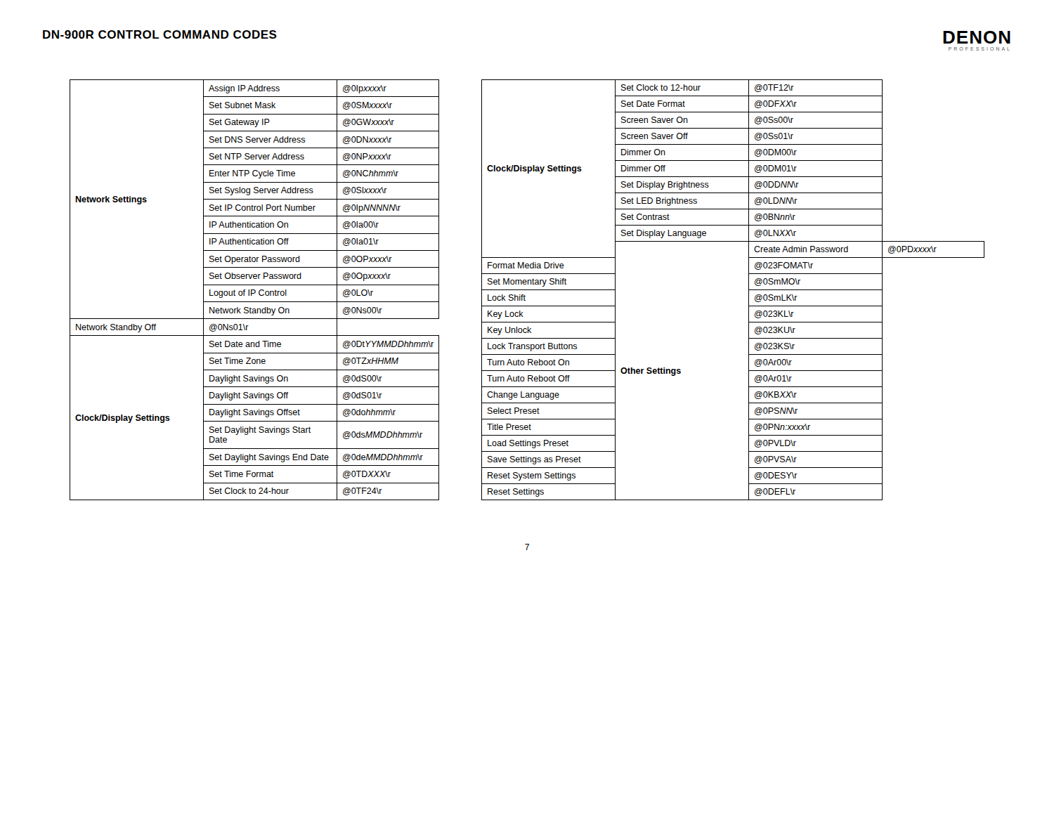DN-900R CONTROL COMMAND CODES
DENON
PROFESSIONAL
| Network Settings | Assign IP Address | @0Ip xxxx \r |
| Set Subnet Mask | @0SM xxxx \r |
| Set Gateway IP | @0GW xxxx \r |
| Set DNS Server Address | @0DN xxxx \r |
| Set NTP Server Address | @0NP xxxx \r |
| Enter NTP Cycle Time | @0NC hhmm \r |
| Set Syslog Server Address | @0Sl xxxx \r |
| Set IP Control Port Number | @0Ip NNNNN \r |
| IP Authentication On | @0Ia00\r |
| IP Authentication Off | @0Ia01\r |
| Set Operator Password | @0OP xxxx \r |
| Set Observer Password | @0Op xxxx \r |
| Logout of IP Control | @0LO\r |
| Network Standby On | @0Ns00\r |
| Network Standby Off | @0Ns01\r |
| Clock/Display Settings | Set Date and Time | @0Dt YYMMDDhhmm \r |
| Set Time Zone | @0TZ xHHMM |
| Daylight Savings On | @0dS00\r |
| Daylight Savings Off | @0dS01\r |
| Daylight Savings Offset | @0do hhmm \r |
| Set Daylight Savings Start Date | @0ds MMDDhhmm \r |
| Set Daylight Savings End Date | @0de MMDDhhmm \r |
| Set Time Format | @0TD XXX \r |
| Set Clock to 24-hour | @0TF24\r |
| Clock/Display Settings | Set Clock to 12-hour | @0TF12\r |
| Set Date Format | @0DF XX \r |
| Screen Saver On | @0Ss00\r |
| Screen Saver Off | @0Ss01\r |
| Dimmer On | @0DM00\r |
| Dimmer Off | @0DM01\r |
| Set Display Brightness | @0DD NN \r |
| Set LED Brightness | @0LD NN \r |
| Set Contrast | @0BN nn \r |
| Set Display Language | @0LN XX \r |
| Other Settings | Create Admin Password | @0PD xxxx \r |
| Format Media Drive | @023FOMAT\r |
| Set Momentary Shift | @0SmMO\r |
| Lock Shift | @0SmLK\r |
| Key Lock | @023KL\r |
| Key Unlock | @023KU\r |
| Lock Transport Buttons | @023KS\r |
| Turn Auto Reboot On | @0Ar00\r |
| Turn Auto Reboot Off | @0Ar01\r |
| Change Language | @0KB XX \r |
| Select Preset | @0PS NN \r |
| Title Preset | @0PN n:xxxx \r |
| Load Settings Preset | @0PVLD\r |
| Save Settings as Preset | @0PVSA\r |
| Reset System Settings | @0DESY\r |
| Reset Settings | @0DEFL\r |
7